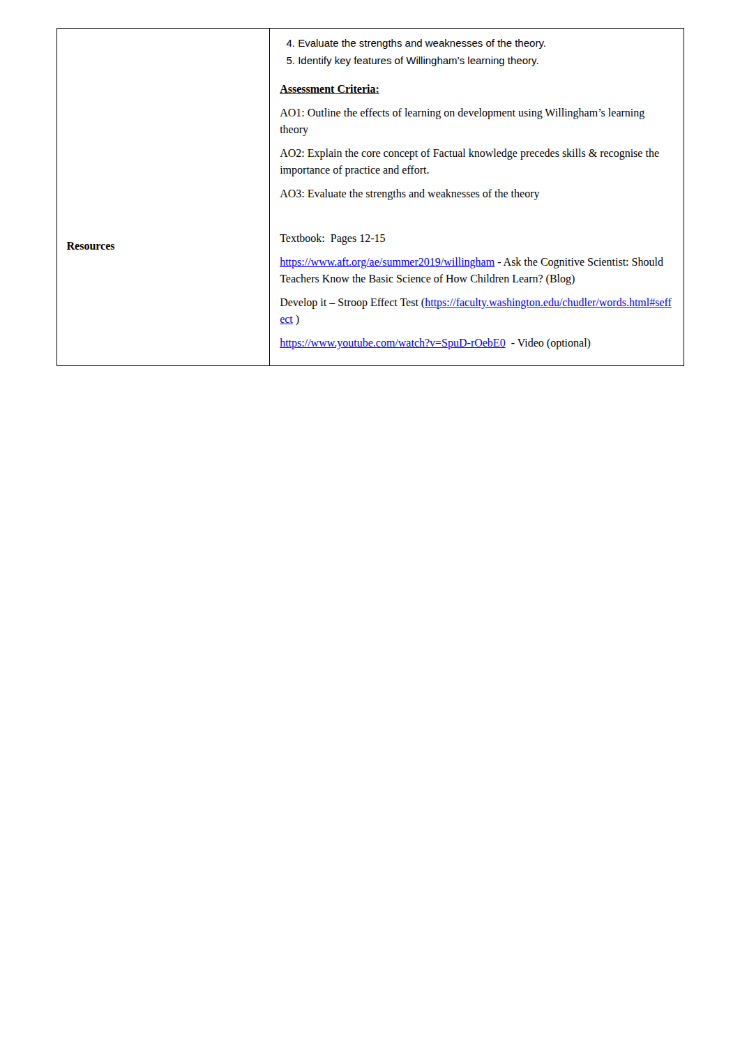| Resources | Evaluate the strengths and weaknesses of the theory. Identify key features of Willingham’s learning theory. Assessment Criteria: AO1: Outline the effects of learning on development using Willingham’s learning theory AO2: Explain the core concept of Factual knowledge precedes skills & recognise the importance of practice and effort. AO3: Evaluate the strengths and weaknesses of the theory Textbook: Pages 12-15 https://www.aft.org/ae/summer2019/willingham - Ask the Cognitive Scientist: Should Teachers Know the Basic Science of How Children Learn? (Blog) Develop it – Stroop Effect Test ( https://faculty.washington.edu/chudler/words.html#seffect ) https://www.youtube.com/watch?v=SpuD-rOebE0 - Video (optional) |